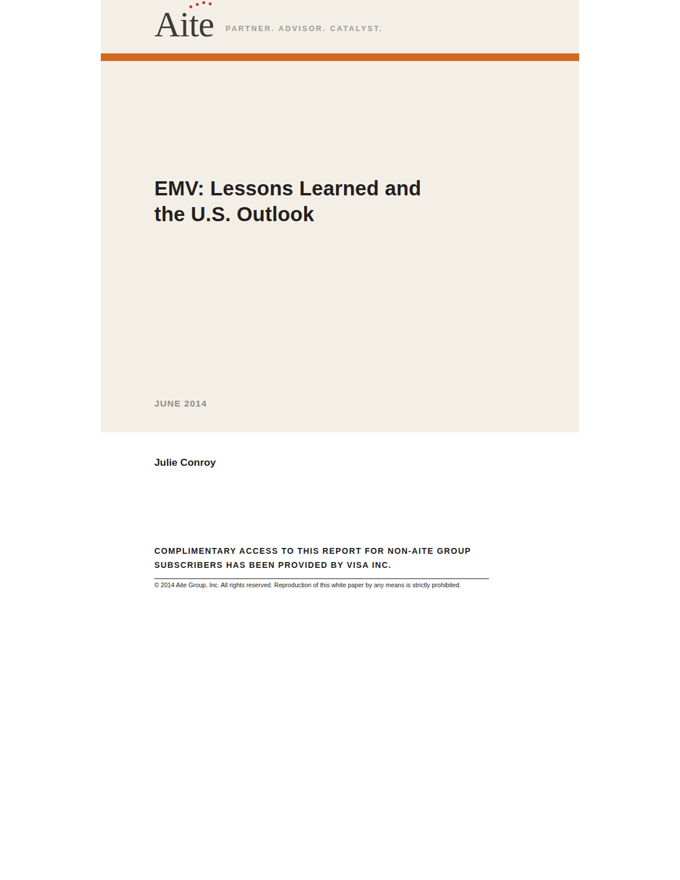Aite
PARTNER. ADVISOR. CATALYST.
EMV: Lessons Learned and
the U.S. Outlook
JUNE 2014
Julie Conroy
COMPLIMENTARY ACCESS TO THIS REPORT FOR NON-AITE GROUP SUBSCRIBERS HAS BEEN PROVIDED BY VISA INC.
© 2014 Aite Group, Inc. All rights reserved. Reproduction of this white paper by any means is strictly prohibited.